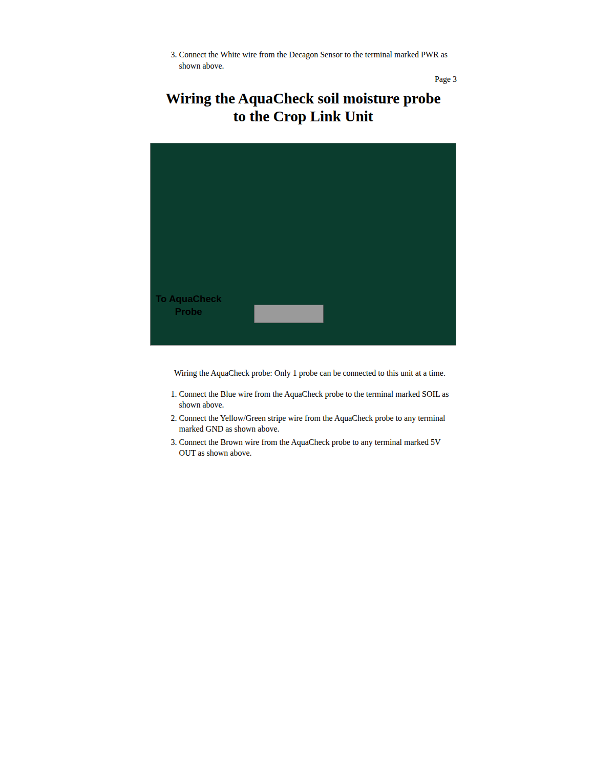Connect the White wire from the Decagon Sensor to the terminal marked PWR as shown above.
Page 3
Wiring the AquaCheck soil moisture probe
to the Crop Link Unit
To AquaCheck
Probe
Wiring the AquaCheck probe: Only 1 probe can be connected to this unit at a time.
Connect the Blue wire from the AquaCheck probe to the terminal marked SOIL as shown above.
Connect the Yellow/Green stripe wire from the AquaCheck probe to any terminal marked GND as shown above.
Connect the Brown wire from the AquaCheck probe to any terminal marked 5V OUT as shown above.